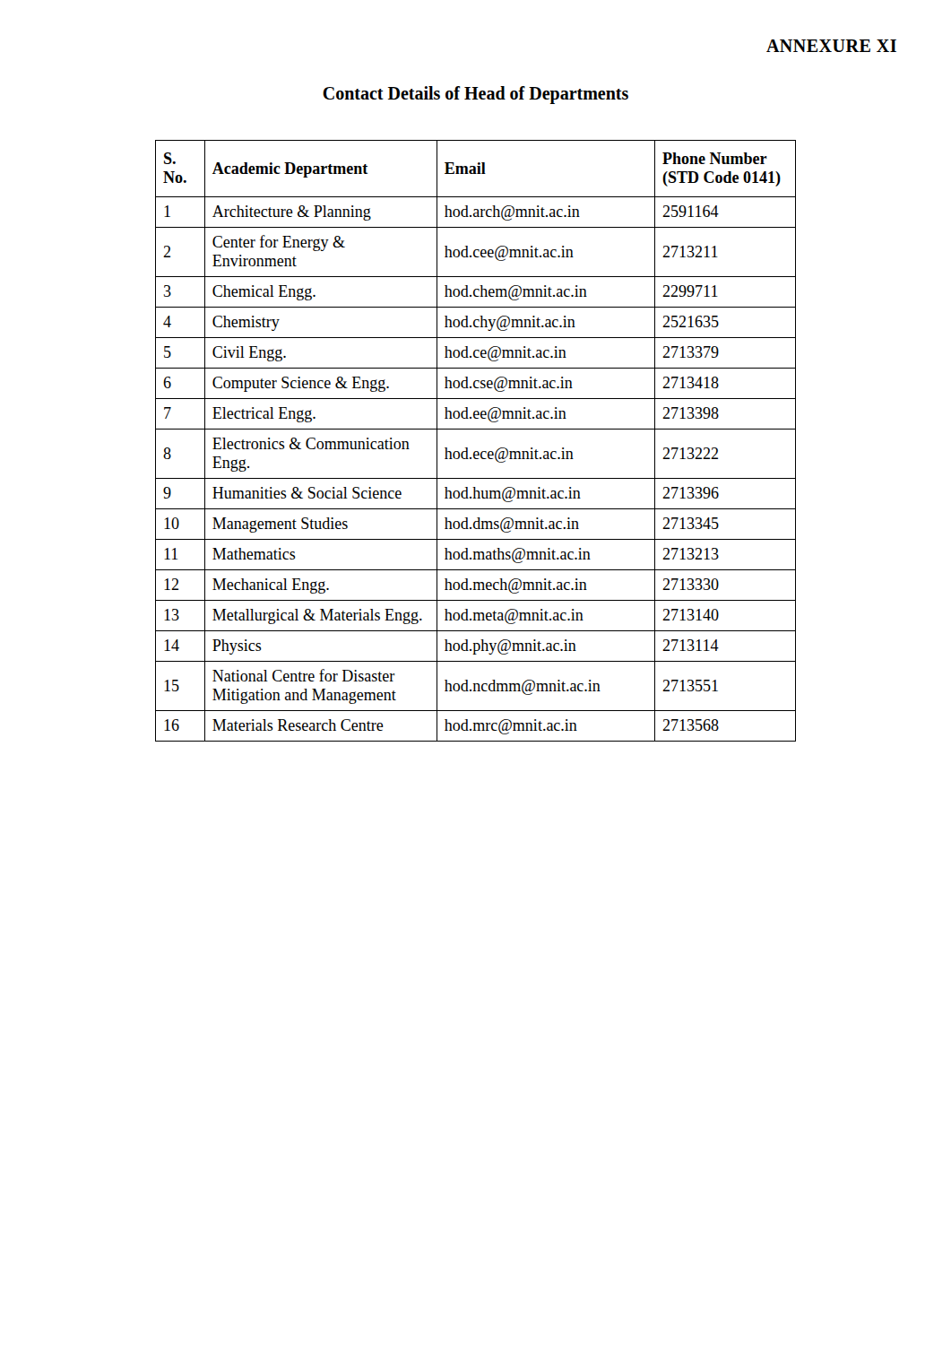ANNEXURE XI
Contact Details of Head of Departments
| S. No. | Academic Department | Email | Phone Number (STD Code 0141) |
| --- | --- | --- | --- |
| 1 | Architecture & Planning | hod.arch@mnit.ac.in | 2591164 |
| 2 | Center for Energy & Environment | hod.cee@mnit.ac.in | 2713211 |
| 3 | Chemical Engg. | hod.chem@mnit.ac.in | 2299711 |
| 4 | Chemistry | hod.chy@mnit.ac.in | 2521635 |
| 5 | Civil Engg. | hod.ce@mnit.ac.in | 2713379 |
| 6 | Computer Science & Engg. | hod.cse@mnit.ac.in | 2713418 |
| 7 | Electrical Engg. | hod.ee@mnit.ac.in | 2713398 |
| 8 | Electronics & Communication Engg. | hod.ece@mnit.ac.in | 2713222 |
| 9 | Humanities & Social Science | hod.hum@mnit.ac.in | 2713396 |
| 10 | Management Studies | hod.dms@mnit.ac.in | 2713345 |
| 11 | Mathematics | hod.maths@mnit.ac.in | 2713213 |
| 12 | Mechanical Engg. | hod.mech@mnit.ac.in | 2713330 |
| 13 | Metallurgical & Materials Engg. | hod.meta@mnit.ac.in | 2713140 |
| 14 | Physics | hod.phy@mnit.ac.in | 2713114 |
| 15 | National Centre for Disaster Mitigation and Management | hod.ncdmm@mnit.ac.in | 2713551 |
| 16 | Materials Research Centre | hod.mrc@mnit.ac.in | 2713568 |